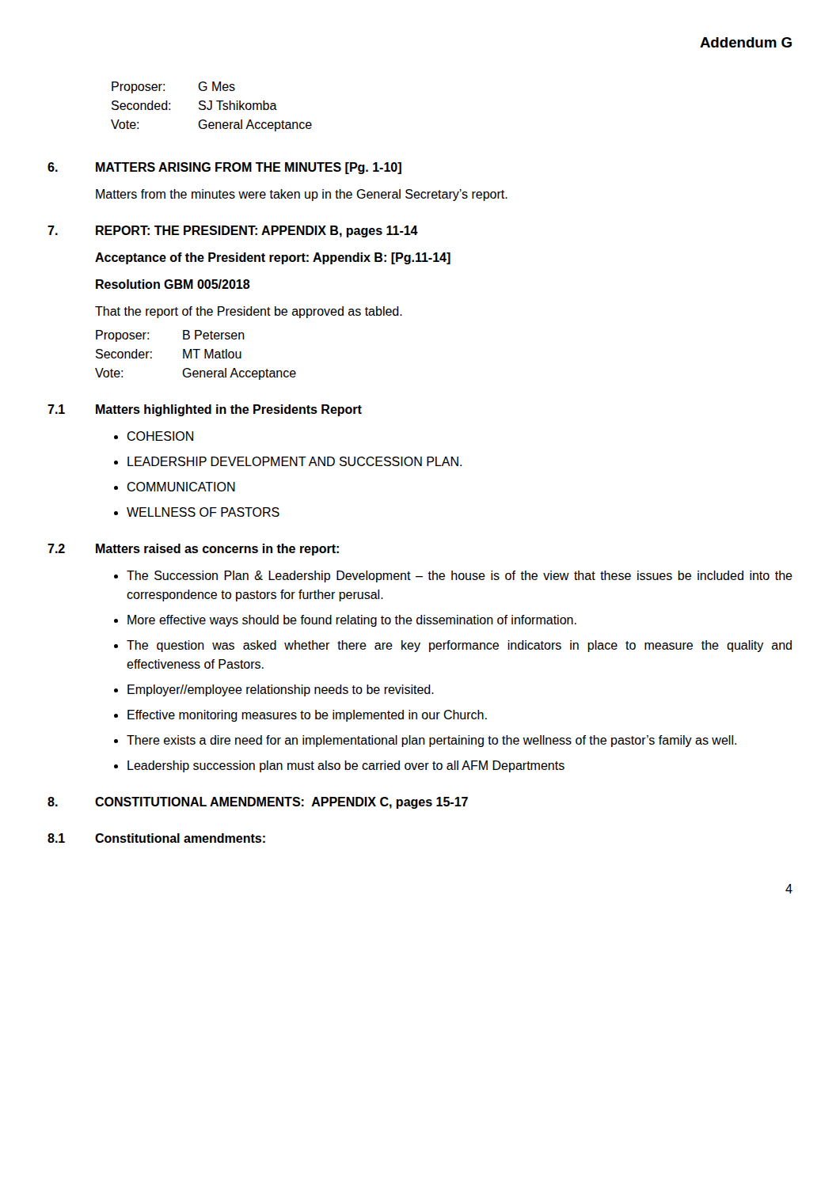Addendum G
Proposer: G Mes
Seconded: SJ Tshikomba
Vote: General Acceptance
6. MATTERS ARISING FROM THE MINUTES [Pg. 1-10]
Matters from the minutes were taken up in the General Secretary’s report.
7. REPORT: THE PRESIDENT: APPENDIX B, pages 11-14
Acceptance of the President report: Appendix B: [Pg.11-14]
Resolution GBM 005/2018
That the report of the President be approved as tabled.
Proposer: B Petersen
Seconder: MT Matlou
Vote: General Acceptance
7.1 Matters highlighted in the Presidents Report
COHESION
LEADERSHIP DEVELOPMENT AND SUCCESSION PLAN.
COMMUNICATION
WELLNESS OF PASTORS
7.2 Matters raised as concerns in the report:
The Succession Plan & Leadership Development – the house is of the view that these issues be included into the correspondence to pastors for further perusal.
More effective ways should be found relating to the dissemination of information.
The question was asked whether there are key performance indicators in place to measure the quality and effectiveness of Pastors.
Employer//employee relationship needs to be revisited.
Effective monitoring measures to be implemented in our Church.
There exists a dire need for an implementational plan pertaining to the wellness of the pastor’s family as well.
Leadership succession plan must also be carried over to all AFM Departments
8. CONSTITUTIONAL AMENDMENTS: APPENDIX C, pages 15-17
8.1 Constitutional amendments:
4